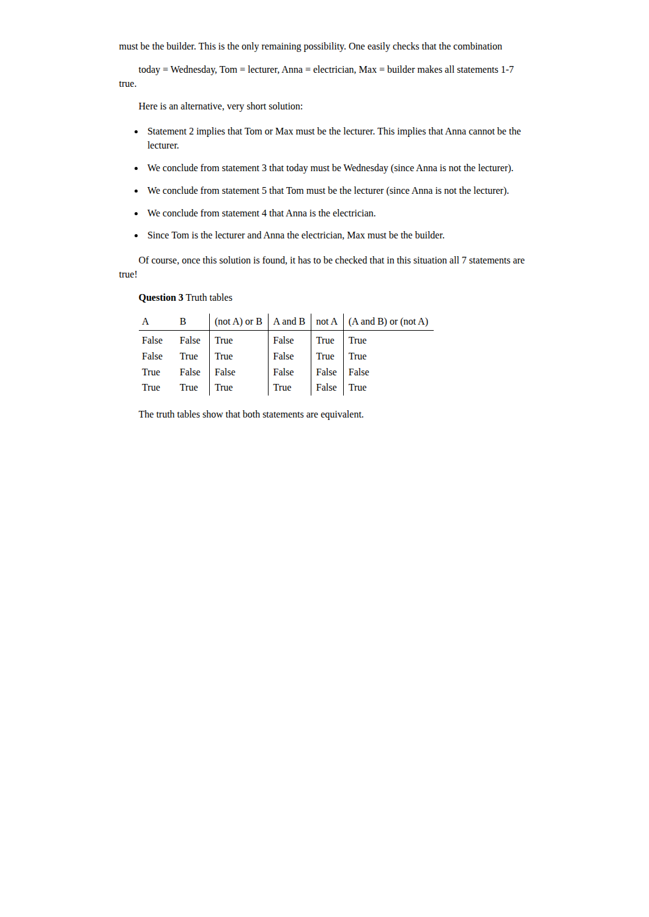must be the builder. This is the only remaining possibility. One easily checks that the combination
today = Wednesday, Tom = lecturer, Anna = electrician, Max = builder makes all statements 1-7 true.
Here is an alternative, very short solution:
Statement 2 implies that Tom or Max must be the lecturer. This implies that Anna cannot be the lecturer.
We conclude from statement 3 that today must be Wednesday (since Anna is not the lecturer).
We conclude from statement 5 that Tom must be the lecturer (since Anna is not the lecturer).
We conclude from statement 4 that Anna is the electrician.
Since Tom is the lecturer and Anna the electrician, Max must be the builder.
Of course, once this solution is found, it has to be checked that in this situation all 7 statements are true!
Question 3 Truth tables
| A | B | (not A) or B | A and B | not A | (A and B) or (not A) |
| --- | --- | --- | --- | --- | --- |
| False | False | True | False | True | True |
| False | True | True | False | True | True |
| True | False | False | False | False | False |
| True | True | True | True | False | True |
The truth tables show that both statements are equivalent.